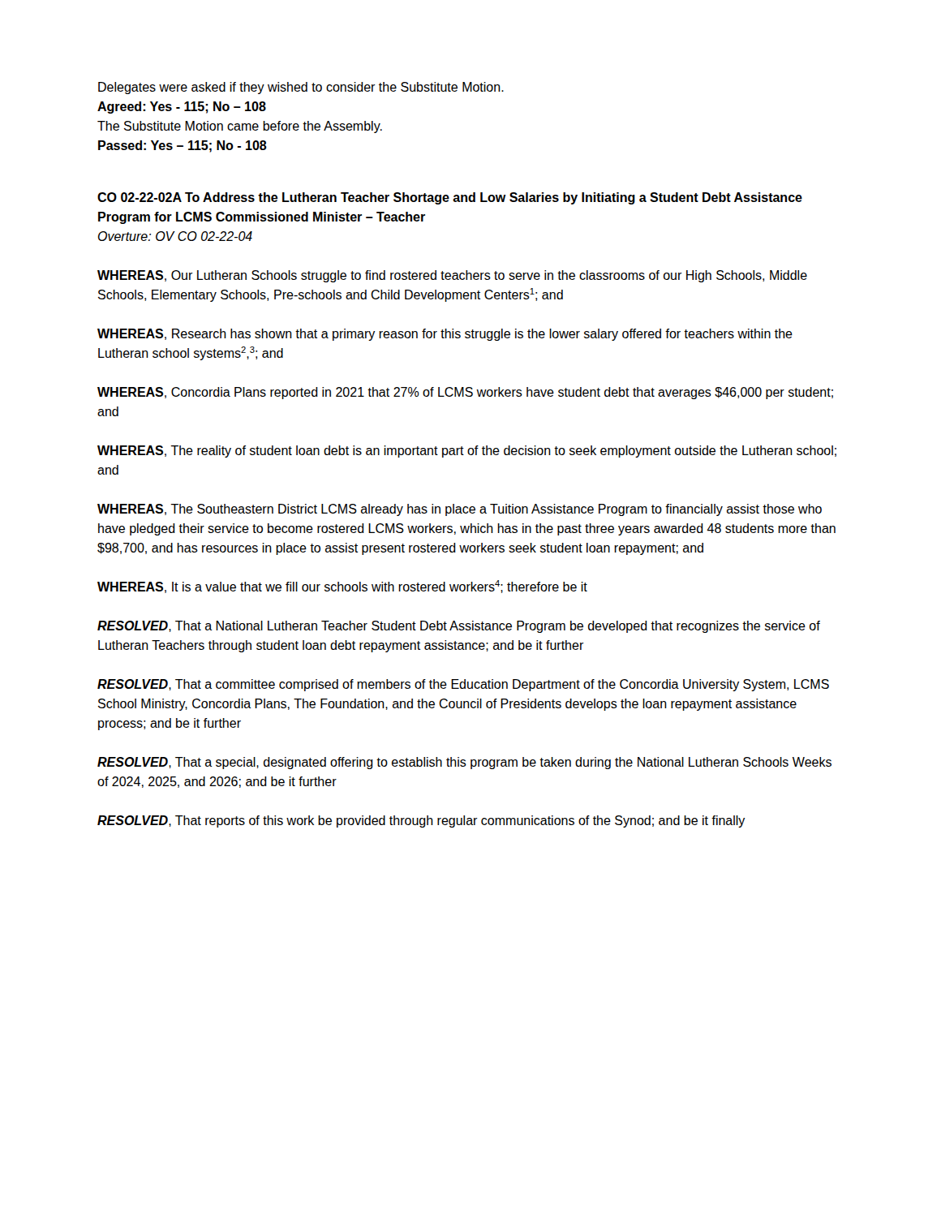Delegates were asked if they wished to consider the Substitute Motion.
Agreed: Yes - 115; No – 108
The Substitute Motion came before the Assembly.
Passed: Yes – 115; No - 108
CO 02-22-02A To Address the Lutheran Teacher Shortage and Low Salaries by Initiating a Student Debt Assistance Program for LCMS Commissioned Minister – Teacher
Overture: OV CO 02-22-04
WHEREAS, Our Lutheran Schools struggle to find rostered teachers to serve in the classrooms of our High Schools, Middle Schools, Elementary Schools, Pre-schools and Child Development Centers1; and
WHEREAS, Research has shown that a primary reason for this struggle is the lower salary offered for teachers within the Lutheran school systems2,3; and
WHEREAS, Concordia Plans reported in 2021 that 27% of LCMS workers have student debt that averages $46,000 per student; and
WHEREAS, The reality of student loan debt is an important part of the decision to seek employment outside the Lutheran school; and
WHEREAS, The Southeastern District LCMS already has in place a Tuition Assistance Program to financially assist those who have pledged their service to become rostered LCMS workers, which has in the past three years awarded 48 students more than $98,700, and has resources in place to assist present rostered workers seek student loan repayment; and
WHEREAS, It is a value that we fill our schools with rostered workers4; therefore be it
RESOLVED, That a National Lutheran Teacher Student Debt Assistance Program be developed that recognizes the service of Lutheran Teachers through student loan debt repayment assistance; and be it further
RESOLVED, That a committee comprised of members of the Education Department of the Concordia University System, LCMS School Ministry, Concordia Plans, The Foundation, and the Council of Presidents develops the loan repayment assistance process; and be it further
RESOLVED, That a special, designated offering to establish this program be taken during the National Lutheran Schools Weeks of 2024, 2025, and 2026; and be it further
RESOLVED, That reports of this work be provided through regular communications of the Synod; and be it finally